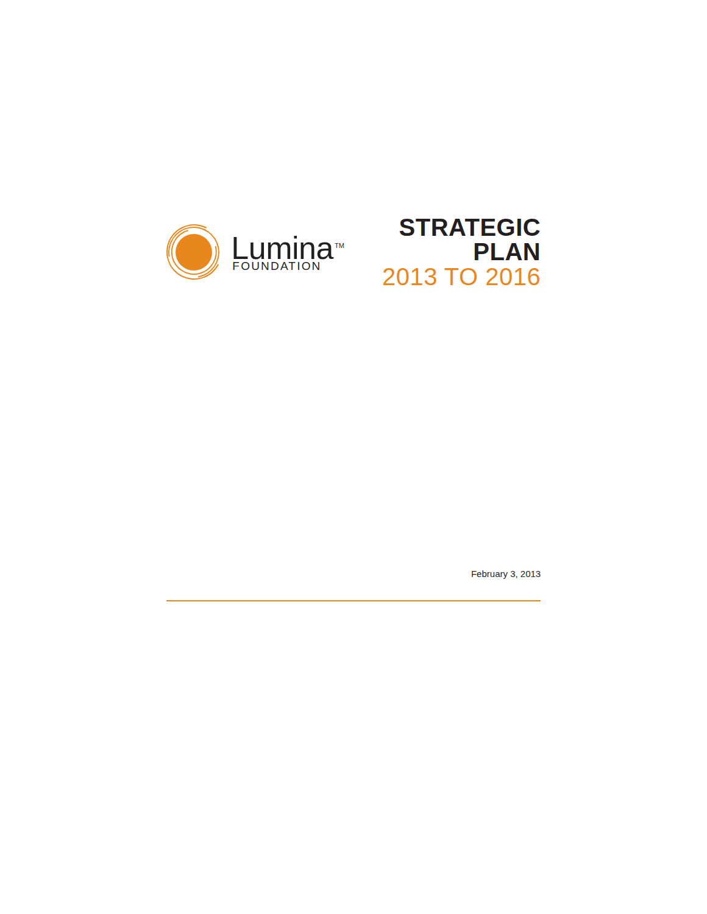LuminaTM FOUNDATION
Strategic Plan
2013 to 2016
February 3, 2013